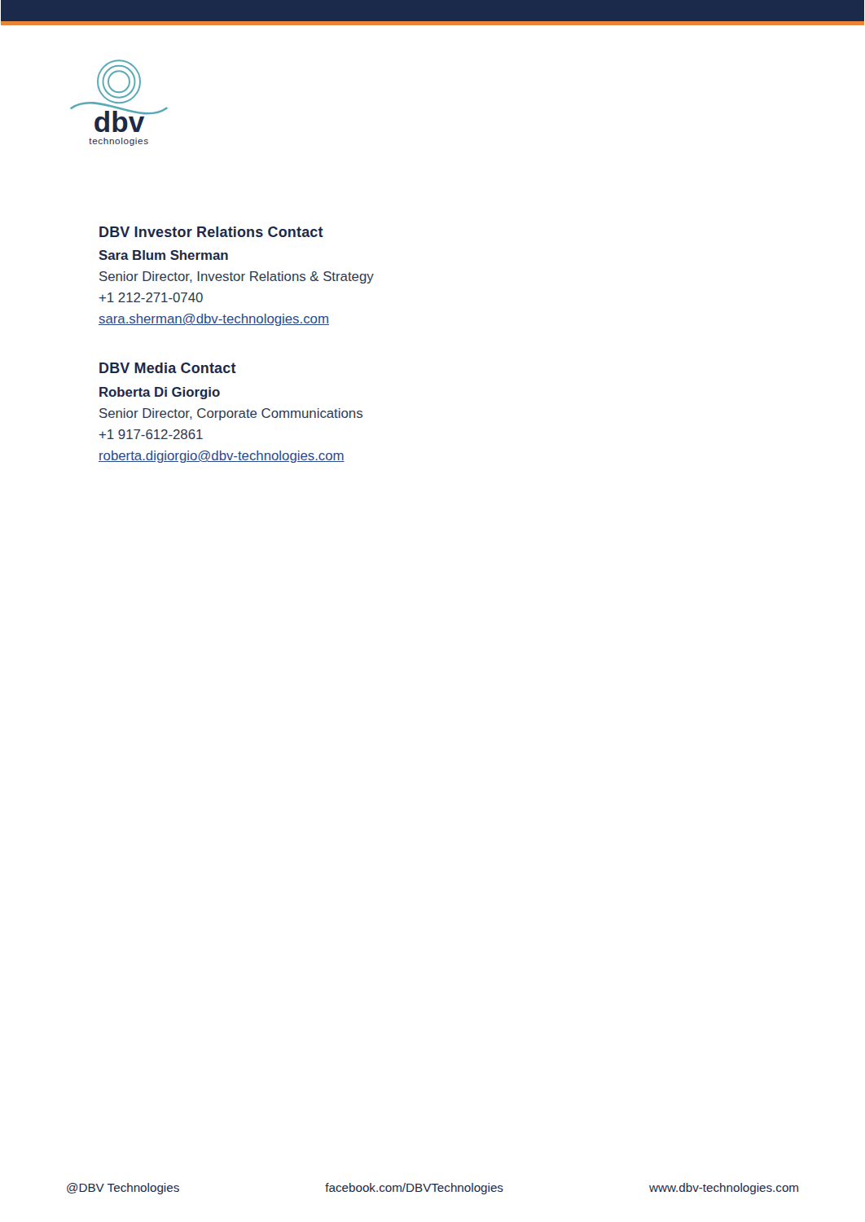dbv technologies
DBV Investor Relations Contact
Sara Blum Sherman
Senior Director, Investor Relations & Strategy
+1 212-271-0740
sara.sherman@dbv-technologies.com
DBV Media Contact
Roberta Di Giorgio
Senior Director, Corporate Communications
+1 917-612-2861
roberta.digiorgio@dbv-technologies.com
@DBV Technologies facebook.com/DBVTechnologies www.dbv-technologies.com